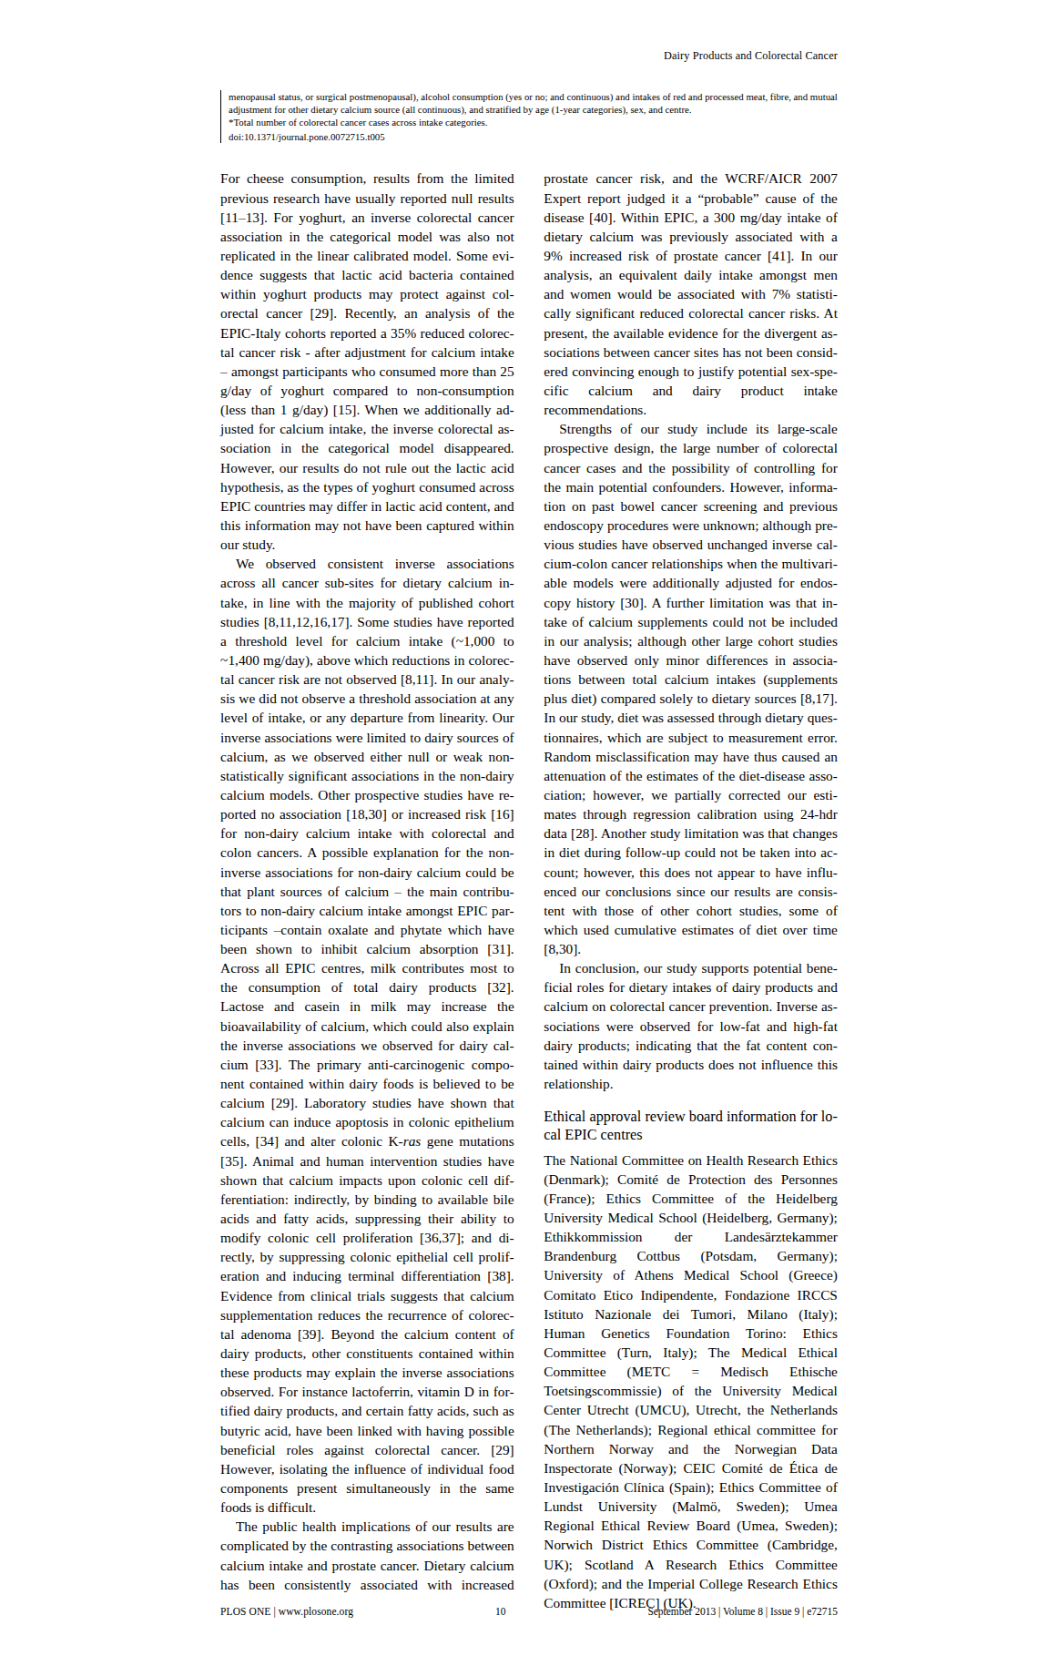Dairy Products and Colorectal Cancer
menopausal status, or surgical postmenopausal), alcohol consumption (yes or no; and continuous) and intakes of red and processed meat, fibre, and mutual adjustment for other dietary calcium source (all continuous), and stratified by age (1-year categories), sex, and centre.
*Total number of colorectal cancer cases across intake categories.
doi:10.1371/journal.pone.0072715.t005
For cheese consumption, results from the limited previous research have usually reported null results [11–13]. For yoghurt, an inverse colorectal cancer association in the categorical model was also not replicated in the linear calibrated model. Some evidence suggests that lactic acid bacteria contained within yoghurt products may protect against colorectal cancer [29]. Recently, an analysis of the EPIC-Italy cohorts reported a 35% reduced colorectal cancer risk - after adjustment for calcium intake – amongst participants who consumed more than 25 g/day of yoghurt compared to non-consumption (less than 1 g/day) [15]. When we additionally adjusted for calcium intake, the inverse colorectal association in the categorical model disappeared. However, our results do not rule out the lactic acid hypothesis, as the types of yoghurt consumed across EPIC countries may differ in lactic acid content, and this information may not have been captured within our study.
We observed consistent inverse associations across all cancer sub-sites for dietary calcium intake, in line with the majority of published cohort studies [8,11,12,16,17]. Some studies have reported a threshold level for calcium intake (~1,000 to ~1,400 mg/day), above which reductions in colorectal cancer risk are not observed [8,11]. In our analysis we did not observe a threshold association at any level of intake, or any departure from linearity. Our inverse associations were limited to dairy sources of calcium, as we observed either null or weak non-statistically significant associations in the non-dairy calcium models. Other prospective studies have reported no association [18,30] or increased risk [16] for non-dairy calcium intake with colorectal and colon cancers. A possible explanation for the non-inverse associations for non-dairy calcium could be that plant sources of calcium – the main contributors to non-dairy calcium intake amongst EPIC participants –contain oxalate and phytate which have been shown to inhibit calcium absorption [31]. Across all EPIC centres, milk contributes most to the consumption of total dairy products [32]. Lactose and casein in milk may increase the bioavailability of calcium, which could also explain the inverse associations we observed for dairy calcium [33]. The primary anti-carcinogenic component contained within dairy foods is believed to be calcium [29]. Laboratory studies have shown that calcium can induce apoptosis in colonic epithelium cells, [34] and alter colonic K-ras gene mutations [35]. Animal and human intervention studies have shown that calcium impacts upon colonic cell differentiation: indirectly, by binding to available bile acids and fatty acids, suppressing their ability to modify colonic cell proliferation [36,37]; and directly, by suppressing colonic epithelial cell proliferation and inducing terminal differentiation [38]. Evidence from clinical trials suggests that calcium supplementation reduces the recurrence of colorectal adenoma [39]. Beyond the calcium content of dairy products, other constituents contained within these products may explain the inverse associations observed. For instance lactoferrin, vitamin D in fortified dairy products, and certain fatty acids, such as butyric acid, have been linked with having possible beneficial roles against colorectal cancer. [29] However, isolating the influence of individual food components present simultaneously in the same foods is difficult.
The public health implications of our results are complicated by the contrasting associations between calcium intake and prostate cancer. Dietary calcium has been consistently associated with increased prostate cancer risk, and the WCRF/AICR 2007 Expert report judged it a “probable” cause of the disease [40]. Within EPIC, a 300 mg/day intake of dietary calcium was previously associated with a 9% increased risk of prostate cancer [41]. In our analysis, an equivalent daily intake amongst men and women would be associated with 7% statistically significant reduced colorectal cancer risks. At present, the available evidence for the divergent associations between cancer sites has not been considered convincing enough to justify potential sex-specific calcium and dairy product intake recommendations.
Strengths of our study include its large-scale prospective design, the large number of colorectal cancer cases and the possibility of controlling for the main potential confounders. However, information on past bowel cancer screening and previous endoscopy procedures were unknown; although previous studies have observed unchanged inverse calcium-colon cancer relationships when the multivariable models were additionally adjusted for endoscopy history [30]. A further limitation was that intake of calcium supplements could not be included in our analysis; although other large cohort studies have observed only minor differences in associations between total calcium intakes (supplements plus diet) compared solely to dietary sources [8,17]. In our study, diet was assessed through dietary questionnaires, which are subject to measurement error. Random misclassification may have thus caused an attenuation of the estimates of the diet-disease association; however, we partially corrected our estimates through regression calibration using 24-hdr data [28]. Another study limitation was that changes in diet during follow-up could not be taken into account; however, this does not appear to have influenced our conclusions since our results are consistent with those of other cohort studies, some of which used cumulative estimates of diet over time [8,30].
In conclusion, our study supports potential beneficial roles for dietary intakes of dairy products and calcium on colorectal cancer prevention. Inverse associations were observed for low-fat and high-fat dairy products; indicating that the fat content contained within dairy products does not influence this relationship.
Ethical approval review board information for local EPIC centres
The National Committee on Health Research Ethics (Denmark); Comité de Protection des Personnes (France); Ethics Committee of the Heidelberg University Medical School (Heidelberg, Germany); Ethikkommission der Landesärztekammer Brandenburg Cottbus (Potsdam, Germany); University of Athens Medical School (Greece) Comitato Etico Indipendente, Fondazione IRCCS Istituto Nazionale dei Tumori, Milano (Italy); Human Genetics Foundation Torino: Ethics Committee (Turn, Italy); The Medical Ethical Committee (METC = Medisch Ethische Toetsingscommissie) of the University Medical Center Utrecht (UMCU), Utrecht, the Netherlands (The Netherlands); Regional ethical committee for Northern Norway and the Norwegian Data Inspectorate (Norway); CEIC Comité de Ética de Investigación Clínica (Spain); Ethics Committee of Lundst University (Malmö, Sweden); Umea Regional Ethical Review Board (Umea, Sweden); Norwich District Ethics Committee (Cambridge, UK); Scotland A Research Ethics Committee (Oxford); and the Imperial College Research Ethics Committee [ICREC] (UK).
PLOS ONE | www.plosone.org
10
September 2013 | Volume 8 | Issue 9 | e72715